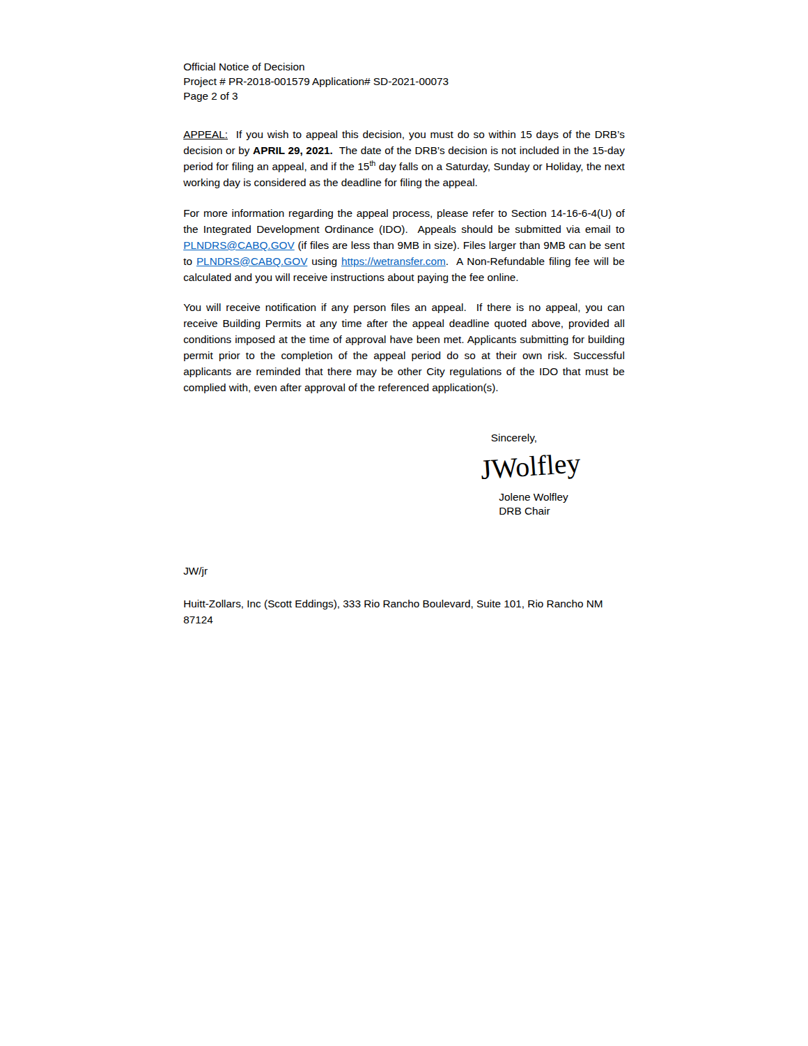Official Notice of Decision
Project # PR-2018-001579 Application# SD-2021-00073
Page 2 of 3
APPEAL: If you wish to appeal this decision, you must do so within 15 days of the DRB’s decision or by APRIL 29, 2021. The date of the DRB’s decision is not included in the 15-day period for filing an appeal, and if the 15th day falls on a Saturday, Sunday or Holiday, the next working day is considered as the deadline for filing the appeal.
For more information regarding the appeal process, please refer to Section 14-16-6-4(U) of the Integrated Development Ordinance (IDO). Appeals should be submitted via email to PLNDRS@CABQ.GOV (if files are less than 9MB in size). Files larger than 9MB can be sent to PLNDRS@CABQ.GOV using https://wetransfer.com. A Non-Refundable filing fee will be calculated and you will receive instructions about paying the fee online.
You will receive notification if any person files an appeal. If there is no appeal, you can receive Building Permits at any time after the appeal deadline quoted above, provided all conditions imposed at the time of approval have been met. Applicants submitting for building permit prior to the completion of the appeal period do so at their own risk. Successful applicants are reminded that there may be other City regulations of the IDO that must be complied with, even after approval of the referenced application(s).
Sincerely,
JWolfley
Jolene Wolfley
DRB Chair
JW/jr
Huitt-Zollars, Inc (Scott Eddings), 333 Rio Rancho Boulevard, Suite 101, Rio Rancho NM 87124